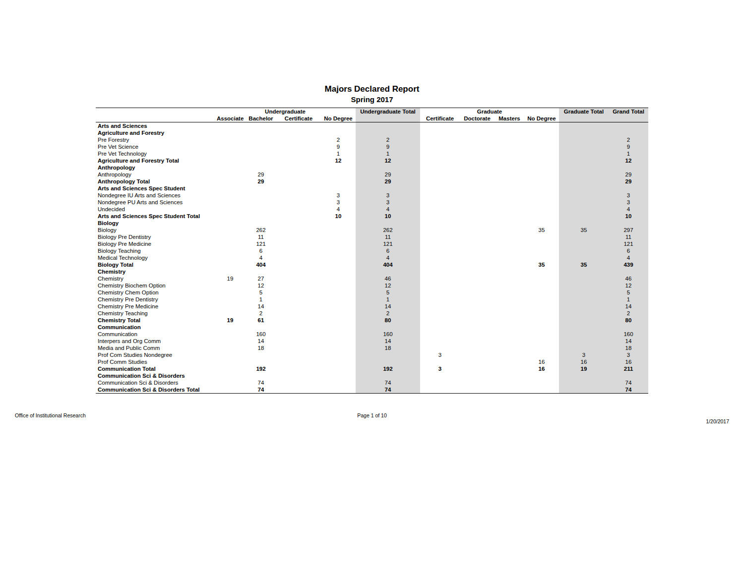Majors Declared Report
Spring 2017
| | Undergraduate | Undergraduate Total | Graduate | Graduate Total | Grand Total |
| | Associate | Bachelor | Certificate | No Degree | | Certificate | Doctorate | Masters | No Degree | | |
| Arts and Sciences | | | | | | | | | | | |
| Agriculture and Forestry | | | | | | | | | | | |
| Pre Forestry | | | | 2 | 2 | | | | | | 2 |
| Pre Vet Science | | | | 9 | 9 | | | | | | 9 |
| Pre Vet Technology | | | | 1 | 1 | | | | | | 1 |
| Agriculture and Forestry Total | | | | 12 | 12 | | | | | | 12 |
| Anthropology | | | | | | | | | | | |
| Anthropology | | 29 | | | 29 | | | | | | 29 |
| Anthropology Total | | 29 | | | 29 | | | | | | 29 |
| Arts and Sciences Spec Student | | | | | | | | | | | |
| Nondegree IU Arts and Sciences | | | | 3 | 3 | | | | | | 3 |
| Nondegree PU Arts and Sciences | | | | 3 | 3 | | | | | | 3 |
| Undecided | | | | 4 | 4 | | | | | | 4 |
| Arts and Sciences Spec Student Total | | | | 10 | 10 | | | | | | 10 |
| Biology | | | | | | | | | | | |
| Biology | | 262 | | | 262 | | | | 35 | 35 | 297 |
| Biology Pre Dentistry | | 11 | | | 11 | | | | | | 11 |
| Biology Pre Medicine | | 121 | | | 121 | | | | | | 121 |
| Biology Teaching | | 6 | | | 6 | | | | | | 6 |
| Medical Technology | | 4 | | | 4 | | | | | | 4 |
| Biology Total | | 404 | | | 404 | | | | 35 | 35 | 439 |
| Chemistry | | | | | | | | | | | |
| Chemistry | 19 | 27 | | | 46 | | | | | | 46 |
| Chemistry Biochem Option | | 12 | | | 12 | | | | | | 12 |
| Chemistry Chem Option | | 5 | | | 5 | | | | | | 5 |
| Chemistry Pre Dentistry | | 1 | | | 1 | | | | | | 1 |
| Chemistry Pre Medicine | | 14 | | | 14 | | | | | | 14 |
| Chemistry Teaching | | 2 | | | 2 | | | | | | 2 |
| Chemistry Total | 19 | 61 | | | 80 | | | | | | 80 |
| Communication | | | | | | | | | | | |
| Communication | | 160 | | | 160 | | | | | | 160 |
| Interpers and Org Comm | | 14 | | | 14 | | | | | | 14 |
| Media and Public Comm | | 18 | | | 18 | | | | | | 18 |
| Prof Com Studies Nondegree | | | | | | 3 | | | | 3 | 3 |
| Prof Comm Studies | | | | | | | | | 16 | 16 | 16 |
| Communication Total | | 192 | | | 192 | 3 | | | 16 | 19 | 211 |
| Communication Sci & Disorders | | | | | | | | | | | |
| Communication Sci & Disorders | | 74 | | | 74 | | | | | | 74 |
| Communication Sci & Disorders Total | | 74 | | | 74 | | | | | | 74 |
Office of Institutional Research
Page 1 of 10
1/20/2017